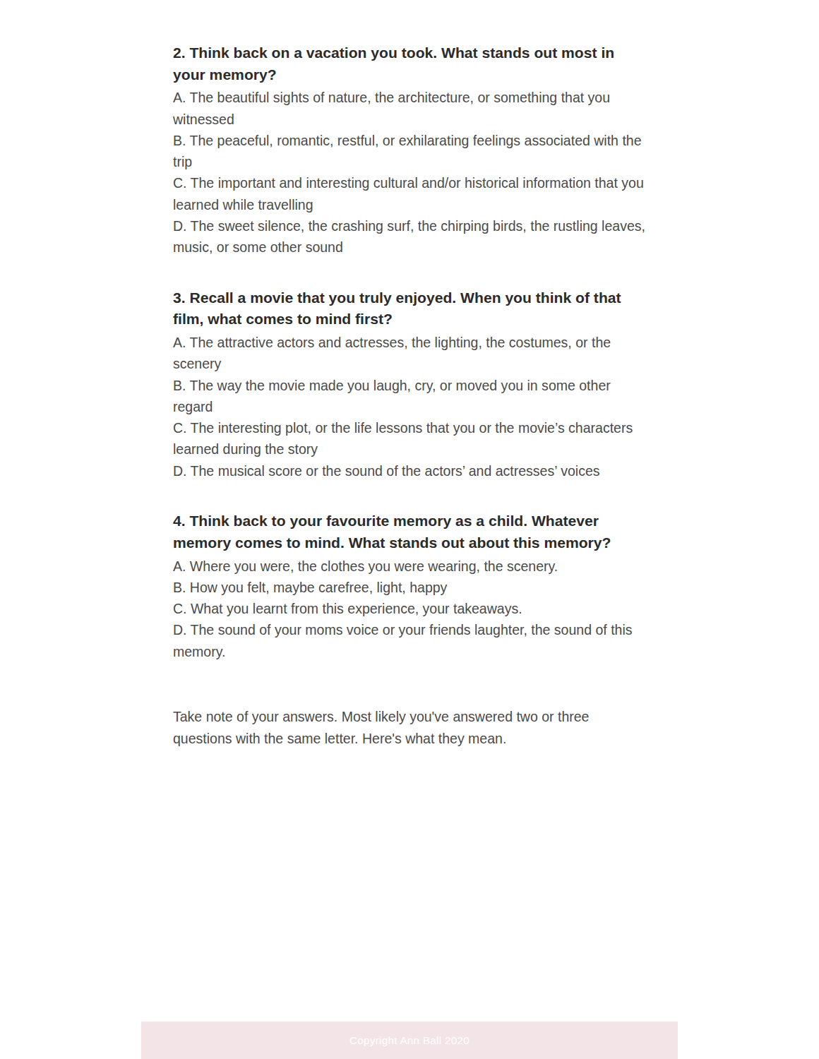2. Think back on a vacation you took. What stands out most in your memory?
A. The beautiful sights of nature, the architecture, or something that you witnessed
B. The peaceful, romantic, restful, or exhilarating feelings associated with the trip
C. The important and interesting cultural and/or historical information that you learned while travelling
D. The sweet silence, the crashing surf, the chirping birds, the rustling leaves, music, or some other sound
3. Recall a movie that you truly enjoyed. When you think of that film, what comes to mind first?
A. The attractive actors and actresses, the lighting, the costumes, or the scenery
B. The way the movie made you laugh, cry, or moved you in some other regard
C. The interesting plot, or the life lessons that you or the movie’s characters learned during the story
D. The musical score or the sound of the actors’ and actresses’ voices
4. Think back to your favourite memory as a child. Whatever memory comes to mind. What stands out about this memory?
A. Where you were, the clothes you were wearing, the scenery.
B. How you felt, maybe carefree, light, happy
C. What you learnt from this experience, your takeaways.
D. The sound of your moms voice or your friends laughter, the sound of this memory.
Take note of your answers. Most likely you've answered two or three questions with the same letter. Here's what they mean.
Copyright Ann Ball 2020